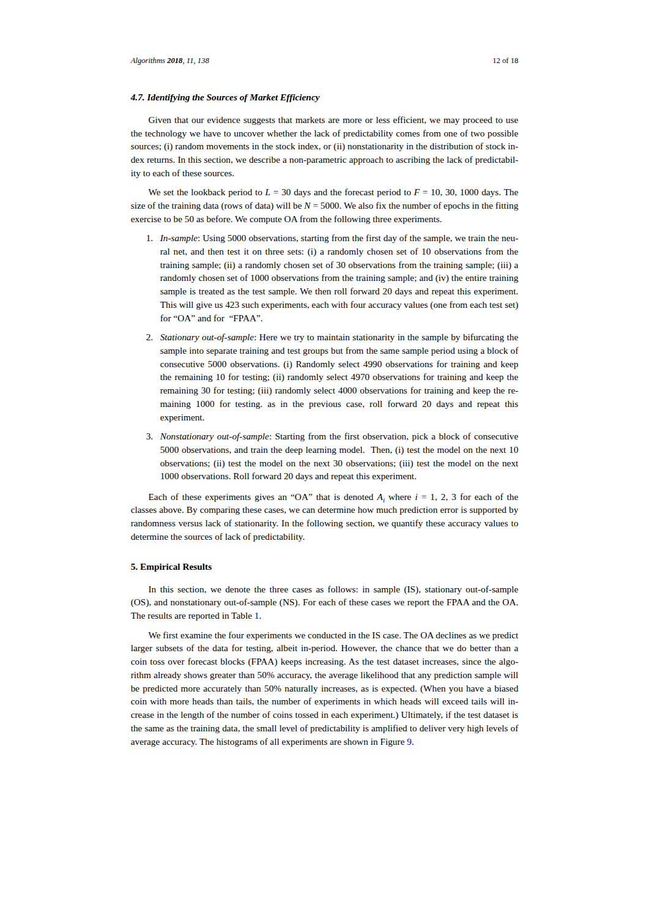Algorithms 2018, 11, 138
12 of 18
4.7. Identifying the Sources of Market Efficiency
Given that our evidence suggests that markets are more or less efficient, we may proceed to use the technology we have to uncover whether the lack of predictability comes from one of two possible sources; (i) random movements in the stock index, or (ii) nonstationarity in the distribution of stock index returns. In this section, we describe a non-parametric approach to ascribing the lack of predictability to each of these sources.
We set the lookback period to L = 30 days and the forecast period to F = 10, 30, 1000 days. The size of the training data (rows of data) will be N = 5000. We also fix the number of epochs in the fitting exercise to be 50 as before. We compute OA from the following three experiments.
In-sample: Using 5000 observations, starting from the first day of the sample, we train the neural net, and then test it on three sets: (i) a randomly chosen set of 10 observations from the training sample; (ii) a randomly chosen set of 30 observations from the training sample; (iii) a randomly chosen set of 1000 observations from the training sample; and (iv) the entire training sample is treated as the test sample. We then roll forward 20 days and repeat this experiment. This will give us 423 such experiments, each with four accuracy values (one from each test set) for “OA” and for “FPAA”.
Stationary out-of-sample: Here we try to maintain stationarity in the sample by bifurcating the sample into separate training and test groups but from the same sample period using a block of consecutive 5000 observations. (i) Randomly select 4990 observations for training and keep the remaining 10 for testing; (ii) randomly select 4970 observations for training and keep the remaining 30 for testing; (iii) randomly select 4000 observations for training and keep the remaining 1000 for testing. as in the previous case, roll forward 20 days and repeat this experiment.
Nonstationary out-of-sample: Starting from the first observation, pick a block of consecutive 5000 observations, and train the deep learning model. Then, (i) test the model on the next 10 observations; (ii) test the model on the next 30 observations; (iii) test the model on the next 1000 observations. Roll forward 20 days and repeat this experiment.
Each of these experiments gives an “OA” that is denoted Ai where i = 1, 2, 3 for each of the classes above. By comparing these cases, we can determine how much prediction error is supported by randomness versus lack of stationarity. In the following section, we quantify these accuracy values to determine the sources of lack of predictability.
5. Empirical Results
In this section, we denote the three cases as follows: in sample (IS), stationary out-of-sample (OS), and nonstationary out-of-sample (NS). For each of these cases we report the FPAA and the OA. The results are reported in Table 1.
We first examine the four experiments we conducted in the IS case. The OA declines as we predict larger subsets of the data for testing, albeit in-period. However, the chance that we do better than a coin toss over forecast blocks (FPAA) keeps increasing. As the test dataset increases, since the algorithm already shows greater than 50% accuracy, the average likelihood that any prediction sample will be predicted more accurately than 50% naturally increases, as is expected. (When you have a biased coin with more heads than tails, the number of experiments in which heads will exceed tails will increase in the length of the number of coins tossed in each experiment.) Ultimately, if the test dataset is the same as the training data, the small level of predictability is amplified to deliver very high levels of average accuracy. The histograms of all experiments are shown in Figure 9.